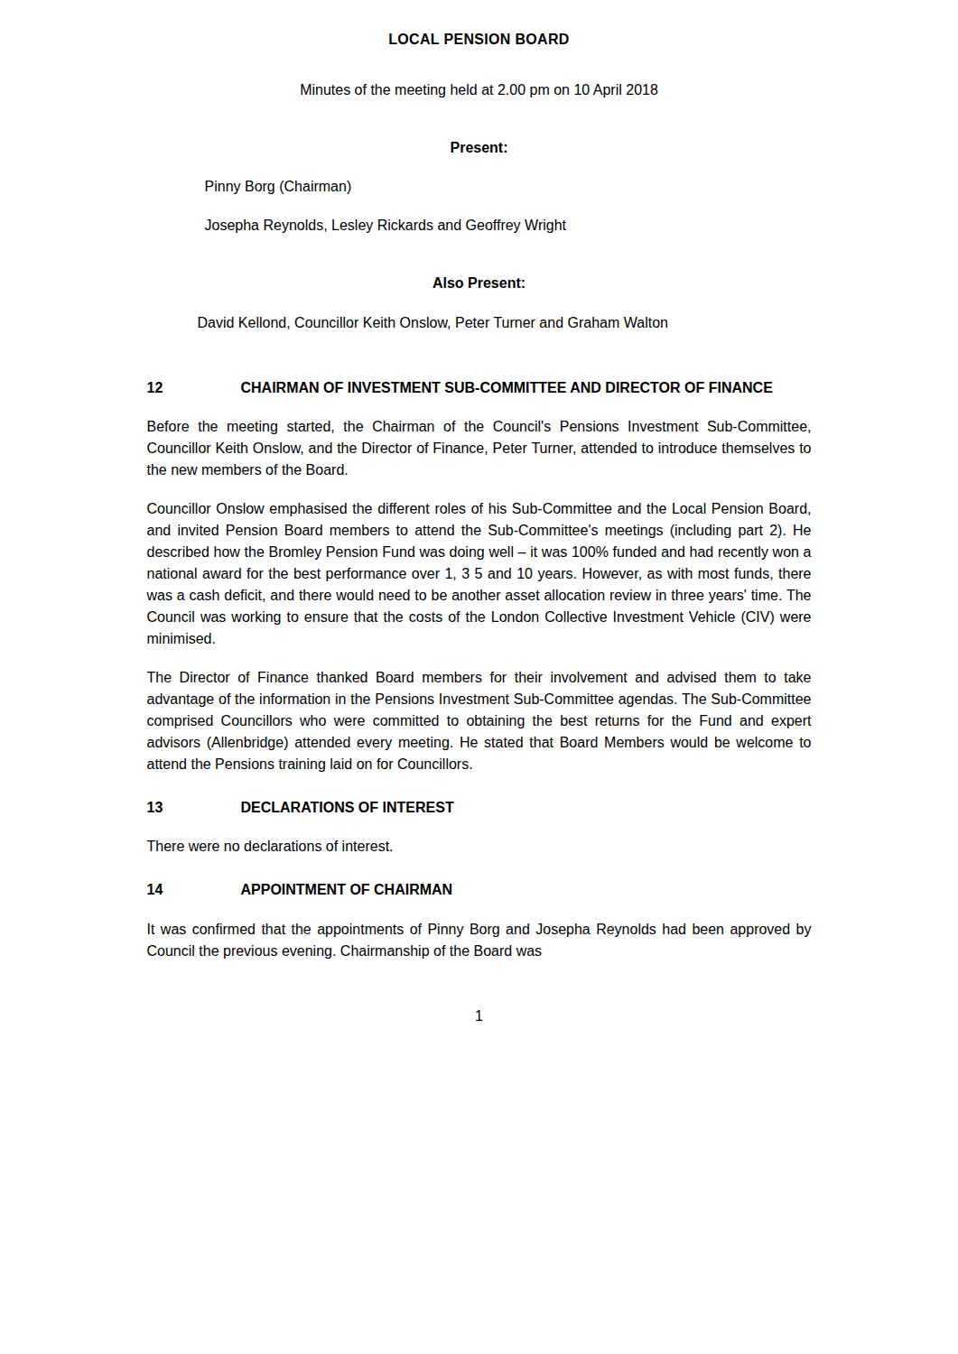LOCAL PENSION BOARD
Minutes of the meeting held at 2.00 pm on 10 April 2018
Present:
Pinny Borg (Chairman)
Josepha Reynolds, Lesley Rickards and Geoffrey Wright
Also Present:
David Kellond, Councillor Keith Onslow, Peter Turner and Graham Walton
12 Chairman of Investment Sub-Committee and Director of Finance
Before the meeting started, the Chairman of the Council's Pensions Investment Sub-Committee, Councillor Keith Onslow, and the Director of Finance, Peter Turner, attended to introduce themselves to the new members of the Board.
Councillor Onslow emphasised the different roles of his Sub-Committee and the Local Pension Board, and invited Pension Board members to attend the Sub-Committee's meetings (including part 2). He described how the Bromley Pension Fund was doing well – it was 100% funded and had recently won a national award for the best performance over 1, 3 5 and 10 years. However, as with most funds, there was a cash deficit, and there would need to be another asset allocation review in three years' time. The Council was working to ensure that the costs of the London Collective Investment Vehicle (CIV) were minimised.
The Director of Finance thanked Board members for their involvement and advised them to take advantage of the information in the Pensions Investment Sub-Committee agendas. The Sub-Committee comprised Councillors who were committed to obtaining the best returns for the Fund and expert advisors (Allenbridge) attended every meeting. He stated that Board Members would be welcome to attend the Pensions training laid on for Councillors.
13 Declarations of Interest
There were no declarations of interest.
14 Appointment of Chairman
It was confirmed that the appointments of Pinny Borg and Josepha Reynolds had been approved by Council the previous evening. Chairmanship of the Board was
1